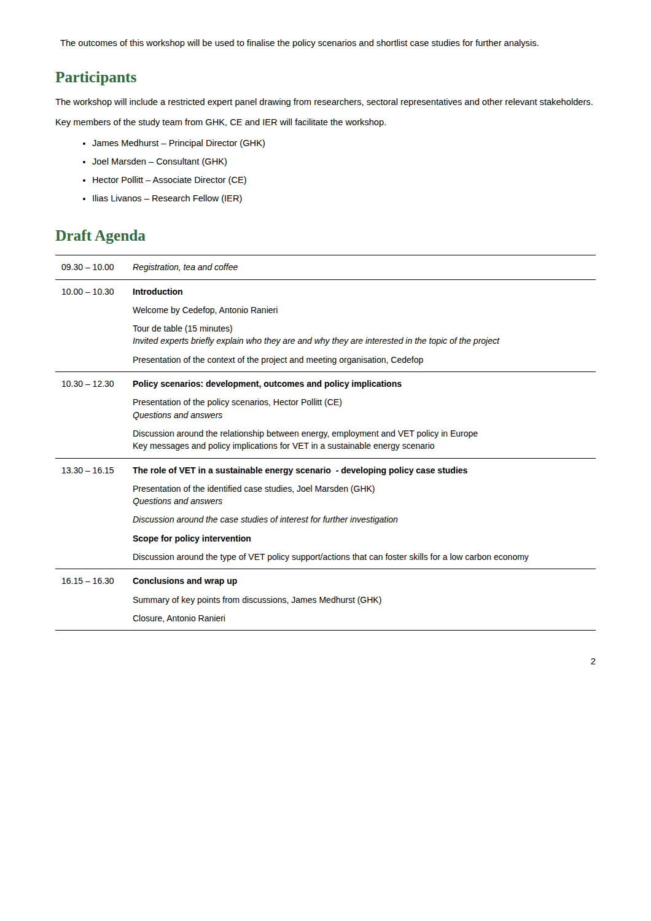The outcomes of this workshop will be used to finalise the policy scenarios and shortlist case studies for further analysis.
Participants
The workshop will include a restricted expert panel drawing from researchers, sectoral representatives and other relevant stakeholders.
Key members of the study team from GHK, CE and IER will facilitate the workshop.
James Medhurst – Principal Director (GHK)
Joel Marsden – Consultant (GHK)
Hector Pollitt – Associate Director (CE)
Ilias Livanos – Research Fellow (IER)
Draft Agenda
| 09.30 – 10.00 | Registration, tea and coffee |
| 10.00 – 10.30 | Introduction Welcome by Cedefop, Antonio Ranieri Tour de table (15 minutes) Invited experts briefly explain who they are and why they are interested in the topic of the project Presentation of the context of the project and meeting organisation, Cedefop |
| 10.30 – 12.30 | Policy scenarios: development, outcomes and policy implications Presentation of the policy scenarios, Hector Pollitt (CE) Questions and answers Discussion around the relationship between energy, employment and VET policy in Europe Key messages and policy implications for VET in a sustainable energy scenario |
| 13.30 – 16.15 | The role of VET in a sustainable energy scenario - developing policy case studies Presentation of the identified case studies, Joel Marsden (GHK) Questions and answers Discussion around the case studies of interest for further investigation Scope for policy intervention Discussion around the type of VET policy support/actions that can foster skills for a low carbon economy |
| 16.15 – 16.30 | Conclusions and wrap up Summary of key points from discussions, James Medhurst (GHK) Closure, Antonio Ranieri |
2